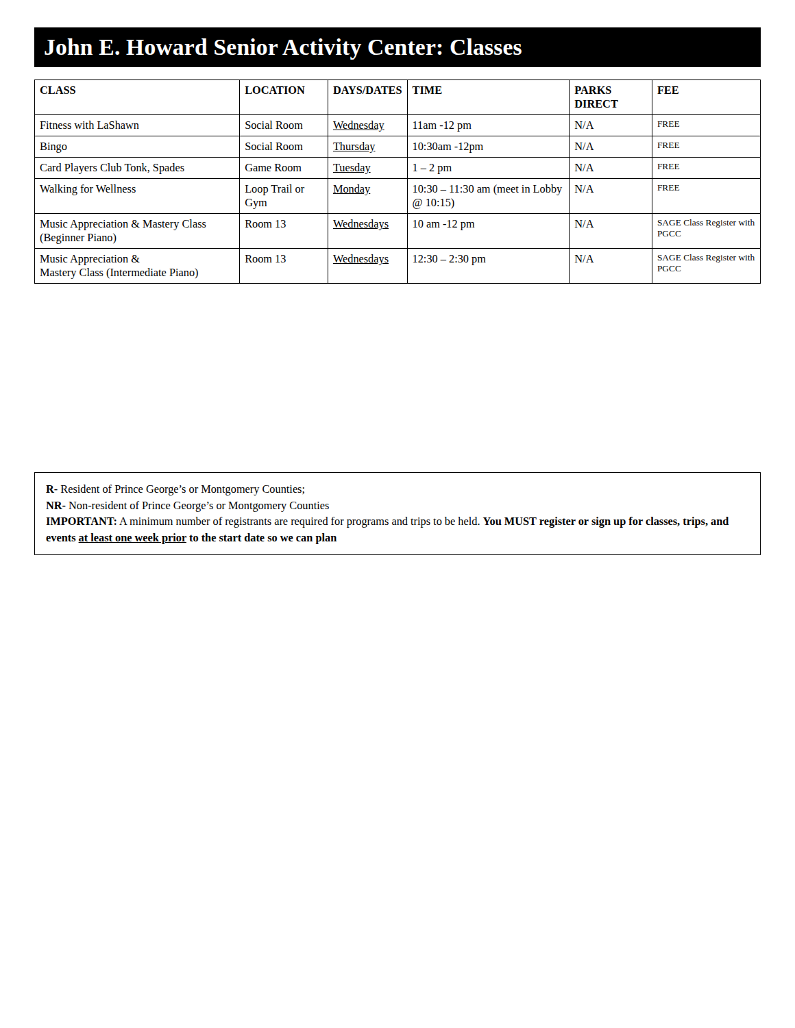John E. Howard Senior Activity Center: Classes
| CLASS | LOCATION | DAYS/DATES | TIME | PARKS DIRECT | FEE |
| --- | --- | --- | --- | --- | --- |
| Fitness with LaShawn | Social Room | Wednesday | 11am -12 pm | N/A | FREE |
| Bingo | Social Room | Thursday | 10:30am -12pm | N/A | FREE |
| Card Players Club Tonk, Spades | Game Room | Tuesday | 1 – 2 pm | N/A | FREE |
| Walking for Wellness | Loop Trail or Gym | Monday | 10:30 – 11:30 am (meet in Lobby @ 10:15) | N/A | FREE |
| Music Appreciation & Mastery Class (Beginner Piano) | Room 13 | Wednesdays | 10 am -12 pm | N/A | SAGE Class Register with PGCC |
| Music Appreciation & Mastery Class (Intermediate Piano) | Room 13 | Wednesdays | 12:30 – 2:30 pm | N/A | SAGE Class Register with PGCC |
R- Resident of Prince George’s or Montgomery Counties;
NR- Non-resident of Prince George’s or Montgomery Counties
IMPORTANT: A minimum number of registrants are required for programs and trips to be held. You MUST register or sign up for classes, trips, and events at least one week prior to the start date so we can plan